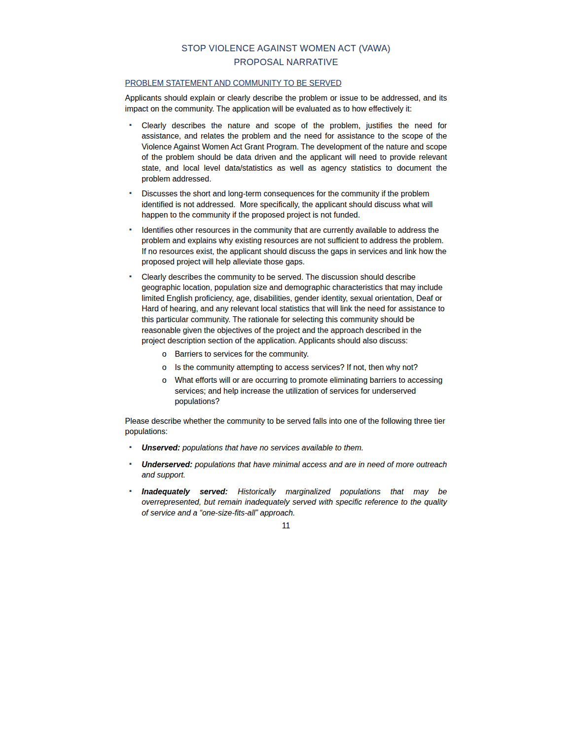STOP VIOLENCE AGAINST WOMEN ACT (VAWA)
PROPOSAL NARRATIVE
PROBLEM STATEMENT AND COMMUNITY TO BE SERVED
Applicants should explain or clearly describe the problem or issue to be addressed, and its impact on the community. The application will be evaluated as to how effectively it:
Clearly describes the nature and scope of the problem, justifies the need for assistance, and relates the problem and the need for assistance to the scope of the Violence Against Women Act Grant Program. The development of the nature and scope of the problem should be data driven and the applicant will need to provide relevant state, and local level data/statistics as well as agency statistics to document the problem addressed.
Discusses the short and long-term consequences for the community if the problem identified is not addressed. More specifically, the applicant should discuss what will happen to the community if the proposed project is not funded.
Identifies other resources in the community that are currently available to address the problem and explains why existing resources are not sufficient to address the problem. If no resources exist, the applicant should discuss the gaps in services and link how the proposed project will help alleviate those gaps.
Clearly describes the community to be served. The discussion should describe geographic location, population size and demographic characteristics that may include limited English proficiency, age, disabilities, gender identity, sexual orientation, Deaf or Hard of hearing, and any relevant local statistics that will link the need for assistance to this particular community. The rationale for selecting this community should be reasonable given the objectives of the project and the approach described in the project description section of the application. Applicants should also discuss:
Barriers to services for the community.
Is the community attempting to access services? If not, then why not?
What efforts will or are occurring to promote eliminating barriers to accessing services; and help increase the utilization of services for underserved populations?
Please describe whether the community to be served falls into one of the following three tier populations:
Unserved: populations that have no services available to them.
Underserved: populations that have minimal access and are in need of more outreach and support.
Inadequately served: Historically marginalized populations that may be overrepresented, but remain inadequately served with specific reference to the quality of service and a “one-size-fits-all” approach.
11